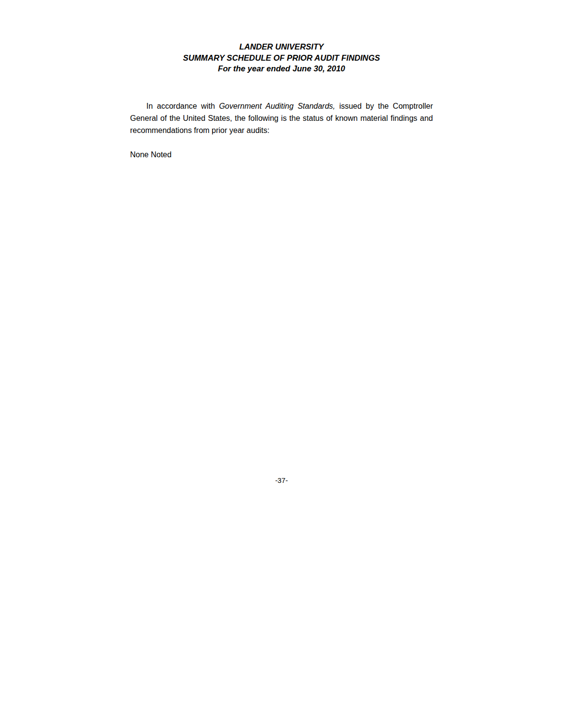LANDER UNIVERSITY SUMMARY SCHEDULE OF PRIOR AUDIT FINDINGS For the year ended June 30, 2010
In accordance with Government Auditing Standards, issued by the Comptroller General of the United States, the following is the status of known material findings and recommendations from prior year audits:
None Noted
-37-